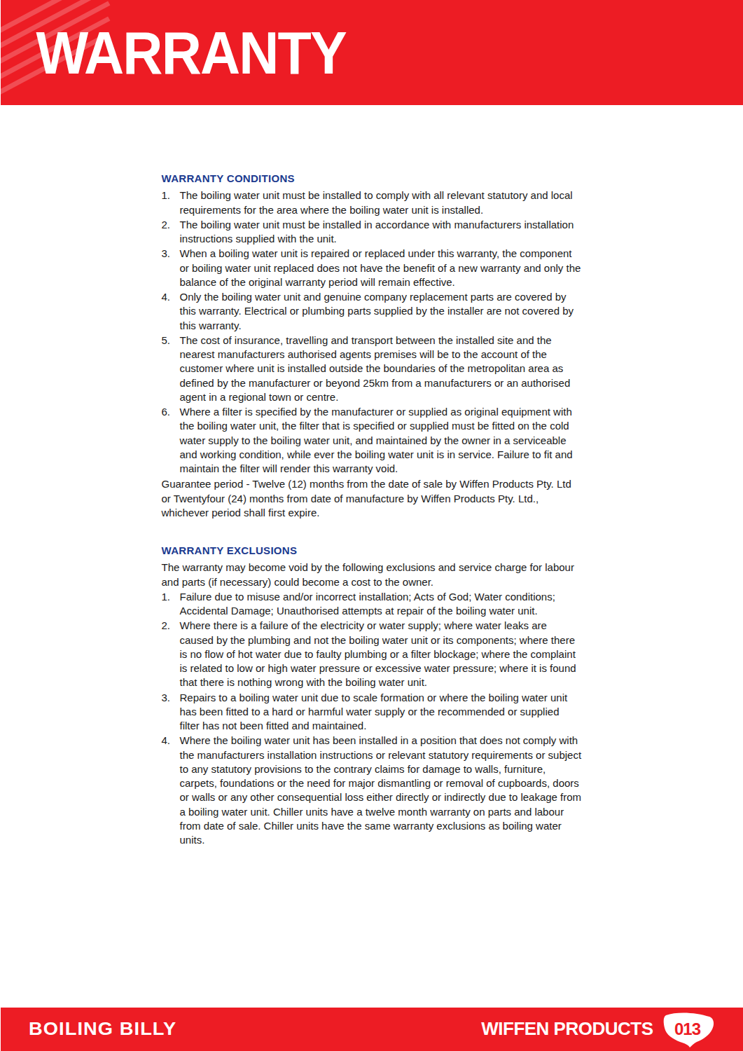WARRANTY
Warranty Conditions
The boiling water unit must be installed to comply with all relevant statutory and local requirements for the area where the boiling water unit is installed.
The boiling water unit must be installed in accordance with manufacturers installation instructions supplied with the unit.
When a boiling water unit is repaired or replaced under this warranty, the component or boiling water unit replaced does not have the benefit of a new warranty and only the balance of the original warranty period will remain effective.
Only the boiling water unit and genuine company replacement parts are covered by this warranty. Electrical or plumbing parts supplied by the installer are not covered by this warranty.
The cost of insurance, travelling and transport between the installed site and the nearest manufacturers authorised agents premises will be to the account of the customer where unit is installed outside the boundaries of the metropolitan area as defined by the manufacturer or beyond 25km from a manufacturers or an authorised agent in a regional town or centre.
Where a filter is specified by the manufacturer or supplied as original equipment with the boiling water unit, the filter that is specified or supplied must be fitted on the cold water supply to the boiling water unit, and maintained by the owner in a serviceable and working condition, while ever the boiling water unit is in service. Failure to fit and maintain the filter will render this warranty void.
Guarantee period - Twelve (12) months from the date of sale by Wiffen Products Pty. Ltd or Twentyfour (24) months from date of manufacture by Wiffen Products Pty. Ltd., whichever period shall first expire.
Warranty Exclusions
The warranty may become void by the following exclusions and service charge for labour and parts (if necessary) could become a cost to the owner.
Failure due to misuse and/or incorrect installation; Acts of God; Water conditions; Accidental Damage; Unauthorised attempts at repair of the boiling water unit.
Where there is a failure of the electricity or water supply; where water leaks are caused by the plumbing and not the boiling water unit or its components; where there is no flow of hot water due to faulty plumbing or a filter blockage; where the complaint is related to low or high water pressure or excessive water pressure; where it is found that there is nothing wrong with the boiling water unit.
Repairs to a boiling water unit due to scale formation or where the boiling water unit has been fitted to a hard or harmful water supply or the recommended or supplied filter has not been fitted and maintained.
Where the boiling water unit has been installed in a position that does not comply with the manufacturers installation instructions or relevant statutory requirements or subject to any statutory provisions to the contrary claims for damage to walls, furniture, carpets, foundations or the need for major dismantling or removal of cupboards, doors or walls or any other consequential loss either directly or indirectly due to leakage from a boiling water unit. Chiller units have a twelve month warranty on parts and labour from date of sale. Chiller units have the same warranty exclusions as boiling water units.
BOILING BILLY
WIFFEN PRODUCTS
013